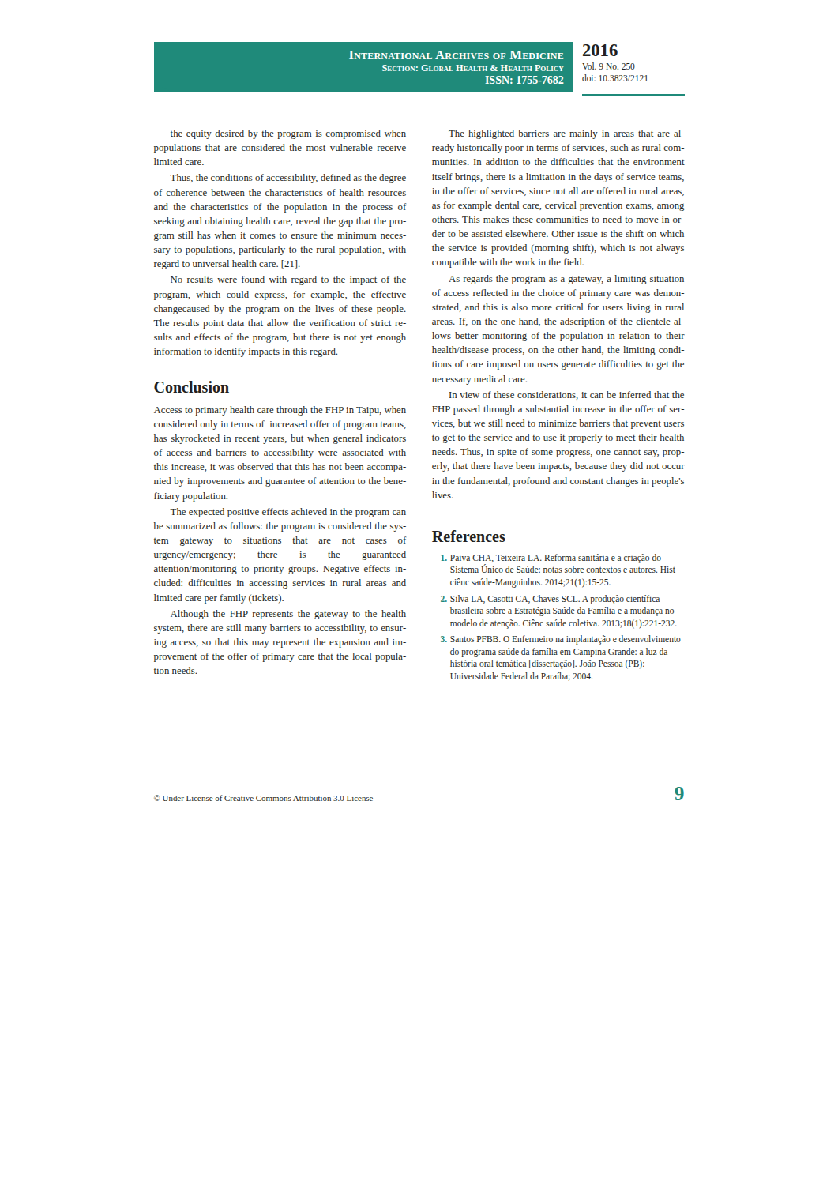International Archives of Medicine
Section: Global Health & Health Policy
ISSN: 1755-7682
2016
Vol. 9 No. 250
doi: 10.3823/2121
the equity desired by the program is compromised when populations that are considered the most vulnerable receive limited care.
Thus, the conditions of accessibility, defined as the degree of coherence between the characteristics of health resources and the characteristics of the population in the process of seeking and obtaining health care, reveal the gap that the program still has when it comes to ensure the minimum necessary to populations, particularly to the rural population, with regard to universal health care. [21].
No results were found with regard to the impact of the program, which could express, for example, the effective changecaused by the program on the lives of these people. The results point data that allow the verification of strict results and effects of the program, but there is not yet enough information to identify impacts in this regard.
Conclusion
Access to primary health care through the FHP in Taipu, when considered only in terms of increased offer of program teams, has skyrocketed in recent years, but when general indicators of access and barriers to accessibility were associated with this increase, it was observed that this has not been accompanied by improvements and guarantee of attention to the beneficiary population.
The expected positive effects achieved in the program can be summarized as follows: the program is considered the system gateway to situations that are not cases of urgency/emergency; there is the guaranteed attention/monitoring to priority groups. Negative effects included: difficulties in accessing services in rural areas and limited care per family (tickets).
Although the FHP represents the gateway to the health system, there are still many barriers to accessibility, to ensuring access, so that this may represent the expansion and improvement of the offer of primary care that the local population needs.
The highlighted barriers are mainly in areas that are already historically poor in terms of services, such as rural communities. In addition to the difficulties that the environment itself brings, there is a limitation in the days of service teams, in the offer of services, since not all are offered in rural areas, as for example dental care, cervical prevention exams, among others. This makes these communities to need to move in order to be assisted elsewhere. Other issue is the shift on which the service is provided (morning shift), which is not always compatible with the work in the field.
As regards the program as a gateway, a limiting situation of access reflected in the choice of primary care was demonstrated, and this is also more critical for users living in rural areas. If, on the one hand, the adscription of the clientele allows better monitoring of the population in relation to their health/disease process, on the other hand, the limiting conditions of care imposed on users generate difficulties to get the necessary medical care.
In view of these considerations, it can be inferred that the FHP passed through a substantial increase in the offer of services, but we still need to minimize barriers that prevent users to get to the service and to use it properly to meet their health needs. Thus, in spite of some progress, one cannot say, properly, that there have been impacts, because they did not occur in the fundamental, profound and constant changes in people's lives.
References
Paiva CHA, Teixeira LA. Reforma sanitária e a criação do Sistema Único de Saúde: notas sobre contextos e autores. Hist ciênc saúde-Manguinhos. 2014;21(1):15-25.
Silva LA, Casotti CA, Chaves SCL. A produção científica brasileira sobre a Estratégia Saúde da Família e a mudança no modelo de atenção. Ciênc saúde coletiva. 2013;18(1):221-232.
Santos PFBB. O Enfermeiro na implantação e desenvolvimento do programa saúde da família em Campina Grande: a luz da história oral temática [dissertação]. João Pessoa (PB): Universidade Federal da Paraíba; 2004.
© Under License of Creative Commons Attribution 3.0 License
9